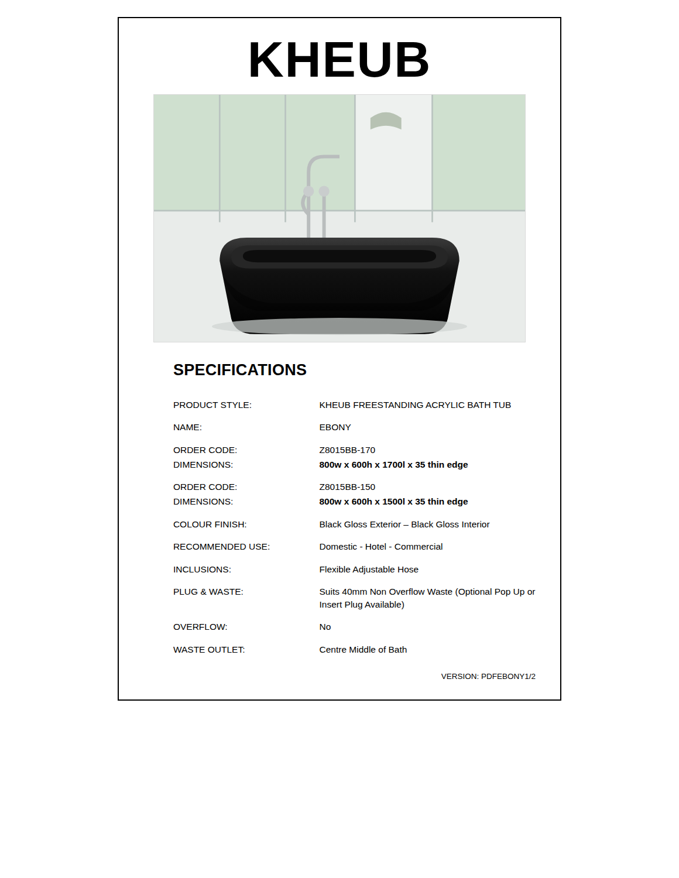KHEUB
Specifications
| PRODUCT STYLE: | KHEUB FREESTANDING ACRYLIC BATH TUB |
| NAME: | EBONY |
| ORDER CODE: | Z8015BB-170 |
| DIMENSIONS: | 800w x 600h x 1700l x 35 thin edge |
| ORDER CODE: | Z8015BB-150 |
| DIMENSIONS: | 800w x 600h x 1500l x 35 thin edge |
| COLOUR FINISH: | Black Gloss Exterior – Black Gloss Interior |
| RECOMMENDED USE: | Domestic - Hotel - Commercial |
| INCLUSIONS: | Flexible Adjustable Hose |
| PLUG & WASTE: | Suits 40mm Non Overflow Waste (Optional Pop Up or Insert Plug Available) |
| OVERFLOW: | No |
| WASTE OUTLET: | Centre Middle of Bath |
VERSION: PDFEBONY1/2